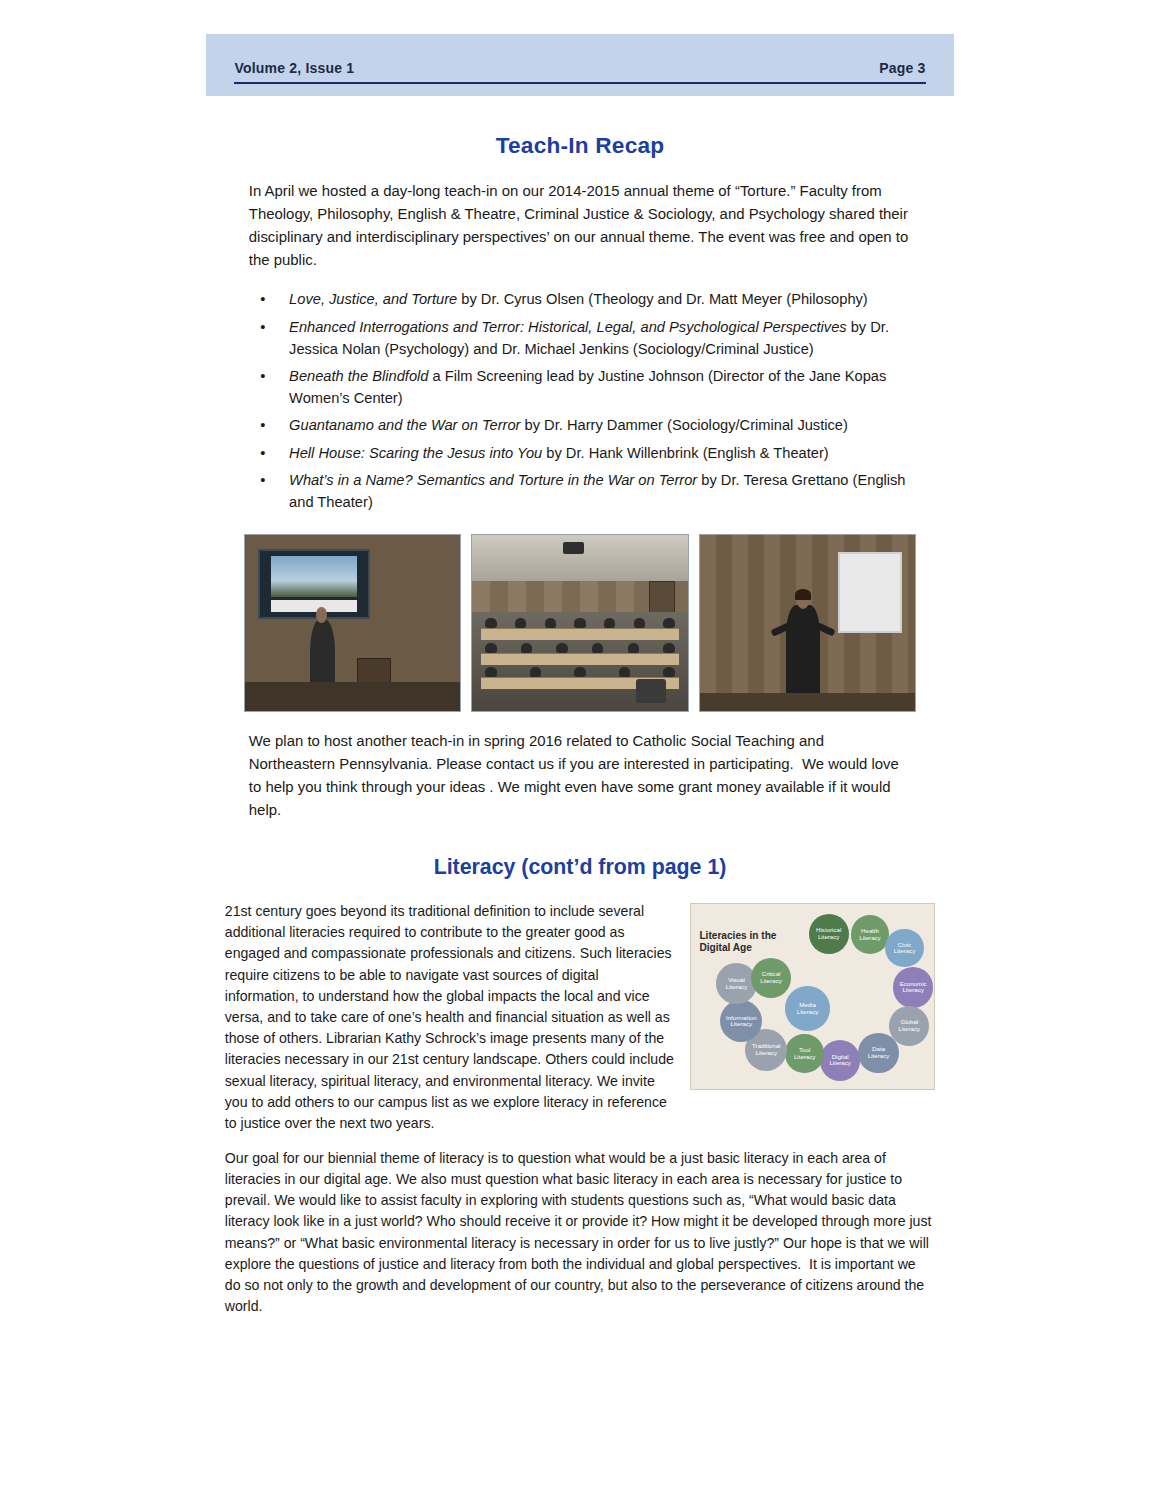Volume 2, Issue 1 Page 3
Teach-In Recap
In April we hosted a day-long teach-in on our 2014-2015 annual theme of “Torture.” Faculty from Theology, Philosophy, English & Theatre, Criminal Justice & Sociology, and Psychology shared their disciplinary and interdisciplinary perspectives’ on our annual theme. The event was free and open to the public.
Love, Justice, and Torture by Dr. Cyrus Olsen (Theology and Dr. Matt Meyer (Philosophy)
Enhanced Interrogations and Terror: Historical, Legal, and Psychological Perspectives by Dr. Jessica Nolan (Psychology) and Dr. Michael Jenkins (Sociology/Criminal Justice)
Beneath the Blindfold a Film Screening lead by Justine Johnson (Director of the Jane Kopas Women’s Center)
Guantanamo and the War on Terror by Dr. Harry Dammer (Sociology/Criminal Justice)
Hell House: Scaring the Jesus into You by Dr. Hank Willenbrink (English & Theater)
What’s in a Name? Semantics and Torture in the War on Terror by Dr. Teresa Grettano (English and Theater)
We plan to host another teach-in in spring 2016 related to Catholic Social Teaching and Northeastern Pennsylvania. Please contact us if you are interested in participating. We would love to help you think through your ideas . We might even have some grant money available if it would help.
Literacy (cont’d from page 1)
Literacies in the
Digital Age
Historical
Literacy
Health
Literacy
Civic
Literacy
Economic
Literacy
Global
Literacy
Data
Literacy
Digital
Literacy
Tool
Literacy
Traditional
Literacy
Information
Literacy
Visual
Literacy
Critical
Literacy
Media
Literacy
21st century goes beyond its traditional definition to include several additional literacies required to contribute to the greater good as engaged and compassionate professionals and citizens. Such literacies require citizens to be able to navigate vast sources of digital information, to understand how the global impacts the local and vice versa, and to take care of one’s health and financial situation as well as those of others. Librarian Kathy Schrock’s image presents many of the literacies necessary in our 21st century landscape. Others could include sexual literacy, spiritual literacy, and environmental literacy. We invite you to add others to our campus list as we explore literacy in reference to justice over the next two years.
Our goal for our biennial theme of literacy is to question what would be a just basic literacy in each area of literacies in our digital age. We also must question what basic literacy in each area is necessary for justice to prevail. We would like to assist faculty in exploring with students questions such as, “What would basic data literacy look like in a just world? Who should receive it or provide it? How might it be developed through more just means?” or “What basic environmental literacy is necessary in order for us to live justly?” Our hope is that we will explore the questions of justice and literacy from both the individual and global perspectives. It is important we do so not only to the growth and development of our country, but also to the perseverance of citizens around the world.